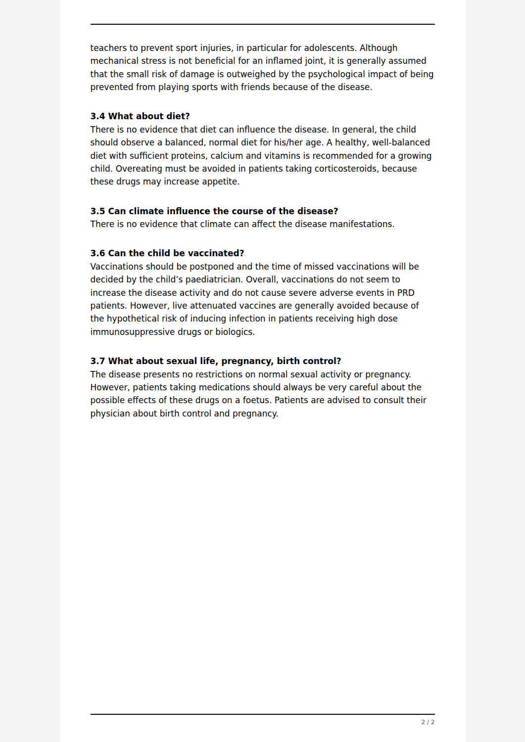teachers to prevent sport injuries, in particular for adolescents. Although mechanical stress is not beneficial for an inflamed joint, it is generally assumed that the small risk of damage is outweighed by the psychological impact of being prevented from playing sports with friends because of the disease.
3.4 What about diet?
There is no evidence that diet can influence the disease. In general, the child should observe a balanced, normal diet for his/her age. A healthy, well-balanced diet with sufficient proteins, calcium and vitamins is recommended for a growing child. Overeating must be avoided in patients taking corticosteroids, because these drugs may increase appetite.
3.5 Can climate influence the course of the disease?
There is no evidence that climate can affect the disease manifestations.
3.6 Can the child be vaccinated?
Vaccinations should be postponed and the time of missed vaccinations will be decided by the child’s paediatrician. Overall, vaccinations do not seem to increase the disease activity and do not cause severe adverse events in PRD patients. However, live attenuated vaccines are generally avoided because of the hypothetical risk of inducing infection in patients receiving high dose immunosuppressive drugs or biologics.
3.7 What about sexual life, pregnancy, birth control?
The disease presents no restrictions on normal sexual activity or pregnancy. However, patients taking medications should always be very careful about the possible effects of these drugs on a foetus. Patients are advised to consult their physician about birth control and pregnancy.
2 / 2